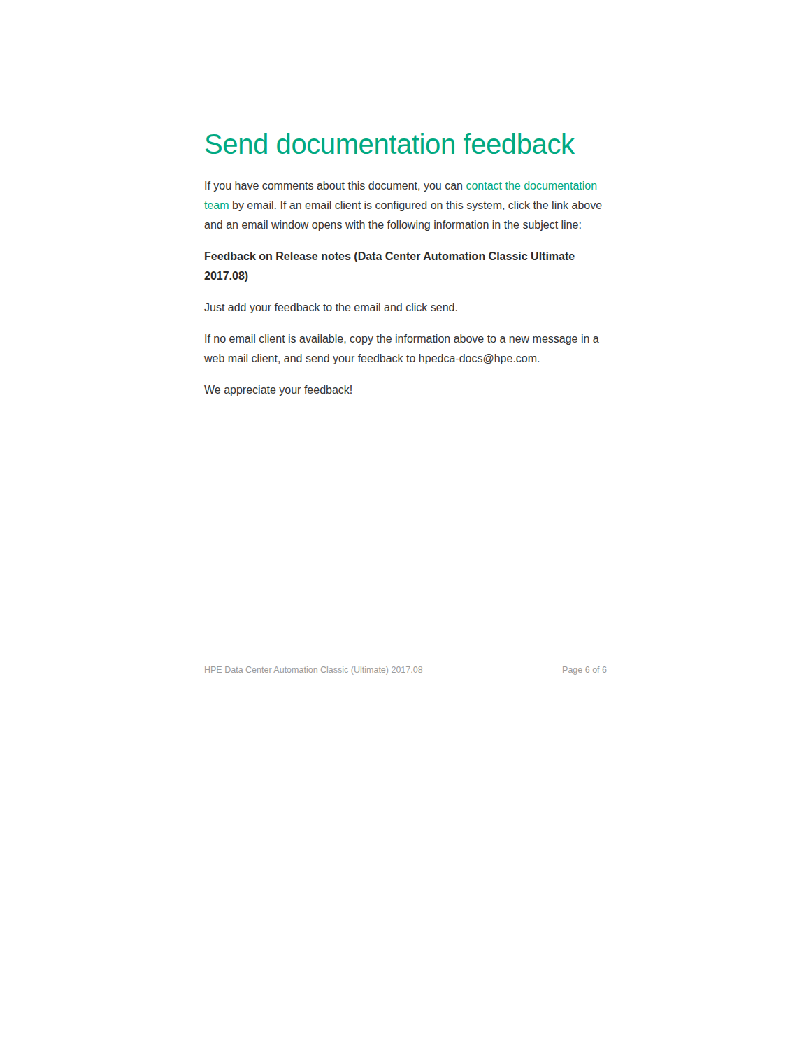Send documentation feedback
If you have comments about this document, you can contact the documentation team by email. If an email client is configured on this system, click the link above and an email window opens with the following information in the subject line:
Feedback on Release notes (Data Center Automation Classic Ultimate 2017.08)
Just add your feedback to the email and click send.
If no email client is available, copy the information above to a new message in a web mail client, and send your feedback to hpedca-docs@hpe.com.
We appreciate your feedback!
HPE Data Center Automation Classic (Ultimate) 2017.08 Page 6 of 6